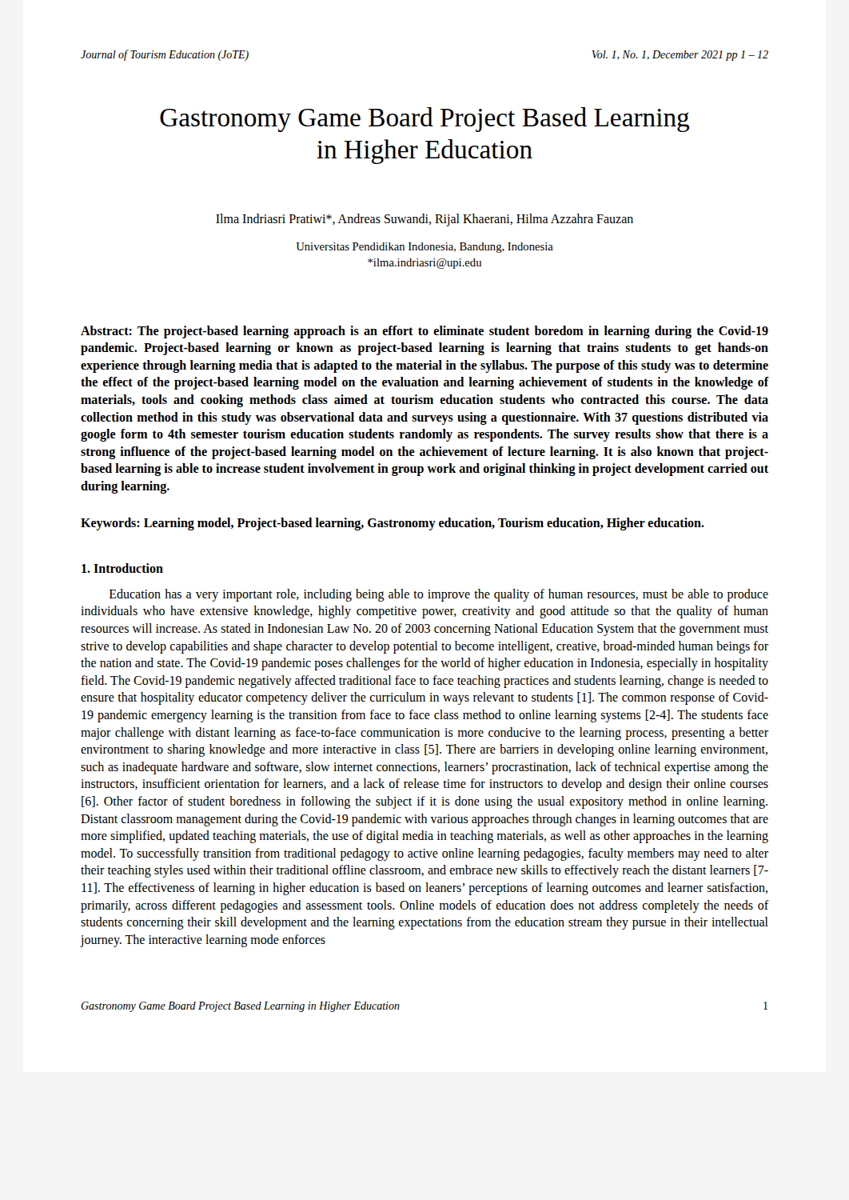Journal of Tourism Education (JoTE)
Vol. 1, No. 1, December 2021 pp 1 – 12
Gastronomy Game Board Project Based Learning
in Higher Education
Ilma Indriasri Pratiwi*, Andreas Suwandi, Rijal Khaerani, Hilma Azzahra Fauzan
Universitas Pendidikan Indonesia, Bandung, Indonesia
*ilma.indriasri@upi.edu
Abstract: The project-based learning approach is an effort to eliminate student boredom in learning during the Covid-19 pandemic. Project-based learning or known as project-based learning is learning that trains students to get hands-on experience through learning media that is adapted to the material in the syllabus. The purpose of this study was to determine the effect of the project-based learning model on the evaluation and learning achievement of students in the knowledge of materials, tools and cooking methods class aimed at tourism education students who contracted this course. The data collection method in this study was observational data and surveys using a questionnaire. With 37 questions distributed via google form to 4th semester tourism education students randomly as respondents. The survey results show that there is a strong influence of the project-based learning model on the achievement of lecture learning. It is also known that project-based learning is able to increase student involvement in group work and original thinking in project development carried out during learning.
Keywords: Learning model, Project-based learning, Gastronomy education, Tourism education, Higher education.
1. Introduction
Education has a very important role, including being able to improve the quality of human resources, must be able to produce individuals who have extensive knowledge, highly competitive power, creativity and good attitude so that the quality of human resources will increase. As stated in Indonesian Law No. 20 of 2003 concerning National Education System that the government must strive to develop capabilities and shape character to develop potential to become intelligent, creative, broad-minded human beings for the nation and state. The Covid-19 pandemic poses challenges for the world of higher education in Indonesia, especially in hospitality field. The Covid-19 pandemic negatively affected traditional face to face teaching practices and students learning, change is needed to ensure that hospitality educator competency deliver the curriculum in ways relevant to students [1]. The common response of Covid-19 pandemic emergency learning is the transition from face to face class method to online learning systems [2-4]. The students face major challenge with distant learning as face-to-face communication is more conducive to the learning process, presenting a better environtment to sharing knowledge and more interactive in class [5]. There are barriers in developing online learning environment, such as inadequate hardware and software, slow internet connections, learners’ procrastination, lack of technical expertise among the instructors, insufficient orientation for learners, and a lack of release time for instructors to develop and design their online courses [6]. Other factor of student boredness in following the subject if it is done using the usual expository method in online learning. Distant classroom management during the Covid-19 pandemic with various approaches through changes in learning outcomes that are more simplified, updated teaching materials, the use of digital media in teaching materials, as well as other approaches in the learning model. To successfully transition from traditional pedagogy to active online learning pedagogies, faculty members may need to alter their teaching styles used within their traditional offline classroom, and embrace new skills to effectively reach the distant learners [7-11]. The effectiveness of learning in higher education is based on leaners’ perceptions of learning outcomes and learner satisfaction, primarily, across different pedagogies and assessment tools. Online models of education does not address completely the needs of students concerning their skill development and the learning expectations from the education stream they pursue in their intellectual journey. The interactive learning mode enforces
Gastronomy Game Board Project Based Learning in Higher Education
1